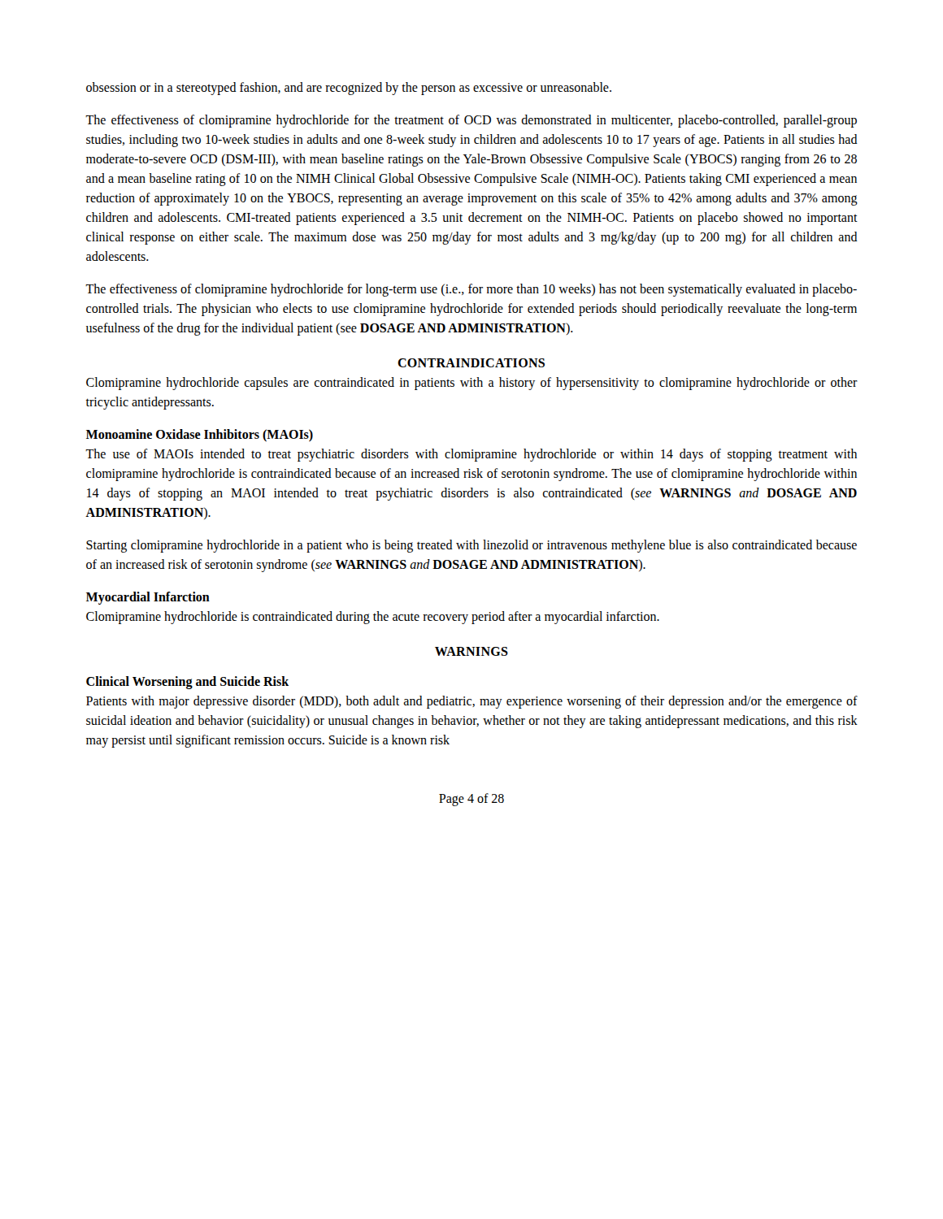obsession or in a stereotyped fashion, and are recognized by the person as excessive or unreasonable.
The effectiveness of clomipramine hydrochloride for the treatment of OCD was demonstrated in multicenter, placebo-controlled, parallel-group studies, including two 10-week studies in adults and one 8-week study in children and adolescents 10 to 17 years of age. Patients in all studies had moderate-to-severe OCD (DSM-III), with mean baseline ratings on the Yale-Brown Obsessive Compulsive Scale (YBOCS) ranging from 26 to 28 and a mean baseline rating of 10 on the NIMH Clinical Global Obsessive Compulsive Scale (NIMH-OC). Patients taking CMI experienced a mean reduction of approximately 10 on the YBOCS, representing an average improvement on this scale of 35% to 42% among adults and 37% among children and adolescents. CMI-treated patients experienced a 3.5 unit decrement on the NIMH-OC. Patients on placebo showed no important clinical response on either scale. The maximum dose was 250 mg/day for most adults and 3 mg/kg/day (up to 200 mg) for all children and adolescents.
The effectiveness of clomipramine hydrochloride for long-term use (i.e., for more than 10 weeks) has not been systematically evaluated in placebo-controlled trials. The physician who elects to use clomipramine hydrochloride for extended periods should periodically reevaluate the long-term usefulness of the drug for the individual patient (see DOSAGE AND ADMINISTRATION).
CONTRAINDICATIONS
Clomipramine hydrochloride capsules are contraindicated in patients with a history of hypersensitivity to clomipramine hydrochloride or other tricyclic antidepressants.
Monoamine Oxidase Inhibitors (MAOIs)
The use of MAOIs intended to treat psychiatric disorders with clomipramine hydrochloride or within 14 days of stopping treatment with clomipramine hydrochloride is contraindicated because of an increased risk of serotonin syndrome. The use of clomipramine hydrochloride within 14 days of stopping an MAOI intended to treat psychiatric disorders is also contraindicated (see WARNINGS and DOSAGE AND ADMINISTRATION).
Starting clomipramine hydrochloride in a patient who is being treated with linezolid or intravenous methylene blue is also contraindicated because of an increased risk of serotonin syndrome (see WARNINGS and DOSAGE AND ADMINISTRATION).
Myocardial Infarction
Clomipramine hydrochloride is contraindicated during the acute recovery period after a myocardial infarction.
WARNINGS
Clinical Worsening and Suicide Risk
Patients with major depressive disorder (MDD), both adult and pediatric, may experience worsening of their depression and/or the emergence of suicidal ideation and behavior (suicidality) or unusual changes in behavior, whether or not they are taking antidepressant medications, and this risk may persist until significant remission occurs. Suicide is a known risk
Page 4 of 28